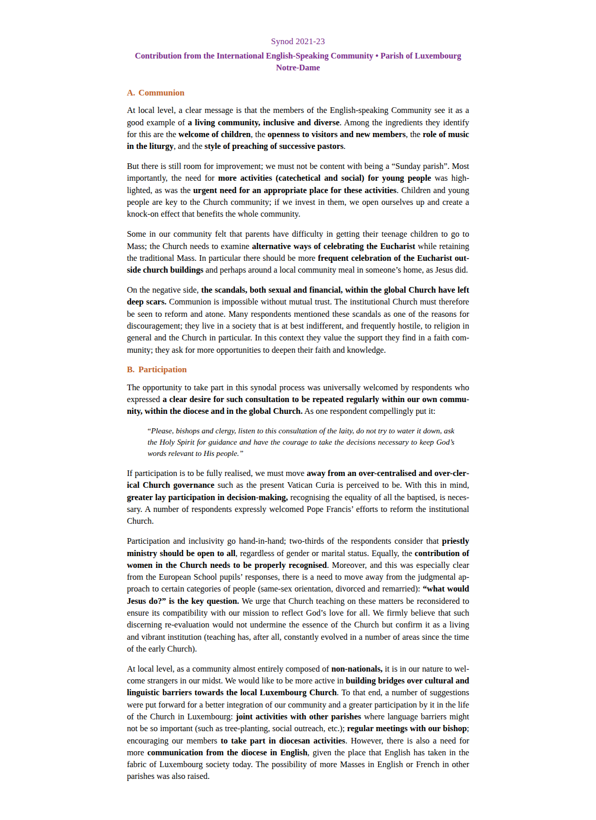Synod 2021-23
Contribution from the International English-Speaking Community • Parish of Luxembourg Notre-Dame
A. Communion
At local level, a clear message is that the members of the English-speaking Community see it as a good example of a living community, inclusive and diverse. Among the ingredients they identify for this are the welcome of children, the openness to visitors and new members, the role of music in the liturgy, and the style of preaching of successive pastors.
But there is still room for improvement; we must not be content with being a “Sunday parish”. Most importantly, the need for more activities (catechetical and social) for young people was highlighted, as was the urgent need for an appropriate place for these activities. Children and young people are key to the Church community; if we invest in them, we open ourselves up and create a knock-on effect that benefits the whole community.
Some in our community felt that parents have difficulty in getting their teenage children to go to Mass; the Church needs to examine alternative ways of celebrating the Eucharist while retaining the traditional Mass. In particular there should be more frequent celebration of the Eucharist outside church buildings and perhaps around a local community meal in someone’s home, as Jesus did.
On the negative side, the scandals, both sexual and financial, within the global Church have left deep scars. Communion is impossible without mutual trust. The institutional Church must therefore be seen to reform and atone. Many respondents mentioned these scandals as one of the reasons for discouragement; they live in a society that is at best indifferent, and frequently hostile, to religion in general and the Church in particular. In this context they value the support they find in a faith community; they ask for more opportunities to deepen their faith and knowledge.
B. Participation
The opportunity to take part in this synodal process was universally welcomed by respondents who expressed a clear desire for such consultation to be repeated regularly within our own community, within the diocese and in the global Church. As one respondent compellingly put it:
“Please, bishops and clergy, listen to this consultation of the laity, do not try to water it down, ask the Holy Spirit for guidance and have the courage to take the decisions necessary to keep God’s words relevant to His people.”
If participation is to be fully realised, we must move away from an over-centralised and over-clerical Church governance such as the present Vatican Curia is perceived to be. With this in mind, greater lay participation in decision-making, recognising the equality of all the baptised, is necessary. A number of respondents expressly welcomed Pope Francis’ efforts to reform the institutional Church.
Participation and inclusivity go hand-in-hand; two-thirds of the respondents consider that priestly ministry should be open to all, regardless of gender or marital status. Equally, the contribution of women in the Church needs to be properly recognised. Moreover, and this was especially clear from the European School pupils’ responses, there is a need to move away from the judgmental approach to certain categories of people (same-sex orientation, divorced and remarried): “what would Jesus do?” is the key question. We urge that Church teaching on these matters be reconsidered to ensure its compatibility with our mission to reflect God’s love for all. We firmly believe that such discerning re-evaluation would not undermine the essence of the Church but confirm it as a living and vibrant institution (teaching has, after all, constantly evolved in a number of areas since the time of the early Church).
At local level, as a community almost entirely composed of non-nationals, it is in our nature to welcome strangers in our midst. We would like to be more active in building bridges over cultural and linguistic barriers towards the local Luxembourg Church. To that end, a number of suggestions were put forward for a better integration of our community and a greater participation by it in the life of the Church in Luxembourg: joint activities with other parishes where language barriers might not be so important (such as tree-planting, social outreach, etc.); regular meetings with our bishop; encouraging our members to take part in diocesan activities. However, there is also a need for more communication from the diocese in English, given the place that English has taken in the fabric of Luxembourg society today. The possibility of more Masses in English or French in other parishes was also raised.